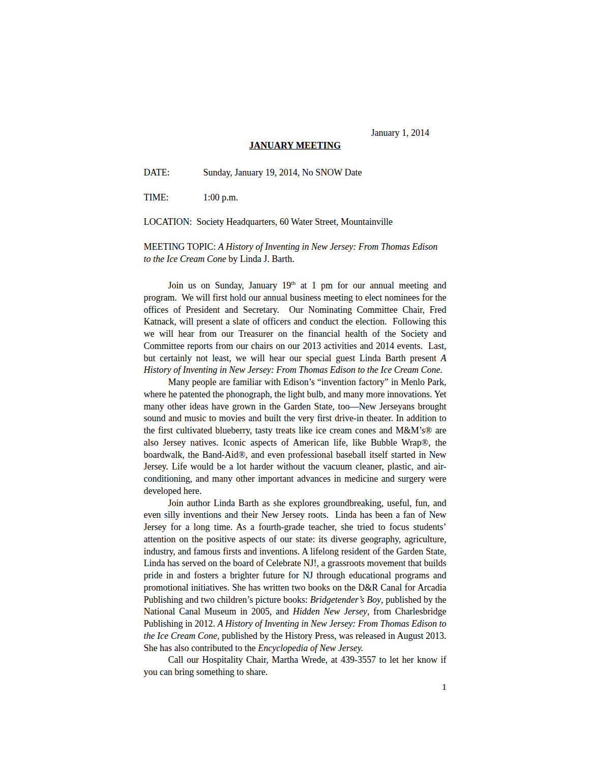January 1, 2014
JANUARY MEETING
DATE: Sunday, January 19, 2014, No SNOW Date
TIME: 1:00 p.m.
LOCATION: Society Headquarters, 60 Water Street, Mountainville
MEETING TOPIC: A History of Inventing in New Jersey: From Thomas Edison to the Ice Cream Cone by Linda J. Barth.
Join us on Sunday, January 19th at 1 pm for our annual meeting and program. We will first hold our annual business meeting to elect nominees for the offices of President and Secretary. Our Nominating Committee Chair, Fred Katnack, will present a slate of officers and conduct the election. Following this we will hear from our Treasurer on the financial health of the Society and Committee reports from our chairs on our 2013 activities and 2014 events. Last, but certainly not least, we will hear our special guest Linda Barth present A History of Inventing in New Jersey: From Thomas Edison to the Ice Cream Cone.
Many people are familiar with Edison’s “invention factory” in Menlo Park, where he patented the phonograph, the light bulb, and many more innovations. Yet many other ideas have grown in the Garden State, too—New Jerseyans brought sound and music to movies and built the very first drive-in theater. In addition to the first cultivated blueberry, tasty treats like ice cream cones and M&M’s® are also Jersey natives. Iconic aspects of American life, like Bubble Wrap®, the boardwalk, the Band-Aid®, and even professional baseball itself started in New Jersey. Life would be a lot harder without the vacuum cleaner, plastic, and air-conditioning, and many other important advances in medicine and surgery were developed here.
Join author Linda Barth as she explores groundbreaking, useful, fun, and even silly inventions and their New Jersey roots. Linda has been a fan of New Jersey for a long time. As a fourth-grade teacher, she tried to focus students’ attention on the positive aspects of our state: its diverse geography, agriculture, industry, and famous firsts and inventions. A lifelong resident of the Garden State, Linda has served on the board of Celebrate NJ!, a grassroots movement that builds pride in and fosters a brighter future for NJ through educational programs and promotional initiatives. She has written two books on the D&R Canal for Arcadia Publishing and two children’s picture books: Bridgetender’s Boy, published by the National Canal Museum in 2005, and Hidden New Jersey, from Charlesbridge Publishing in 2012. A History of Inventing in New Jersey: From Thomas Edison to the Ice Cream Cone, published by the History Press, was released in August 2013. She has also contributed to the Encyclopedia of New Jersey.
Call our Hospitality Chair, Martha Wrede, at 439-3557 to let her know if you can bring something to share.
1